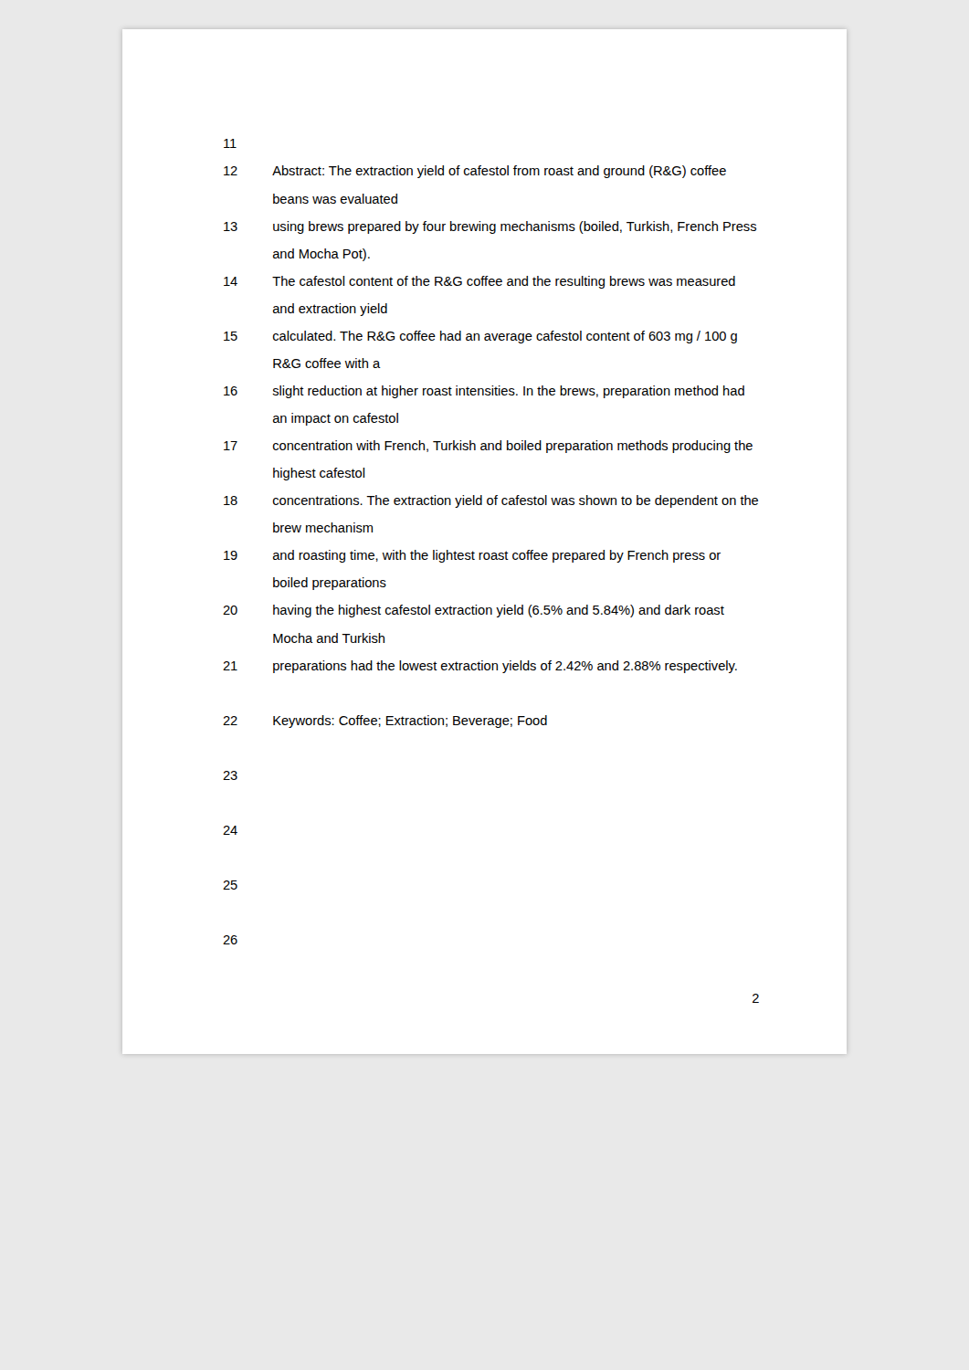11
12 Abstract: The extraction yield of cafestol from roast and ground (R&G) coffee beans was evaluated
13 using brews prepared by four brewing mechanisms (boiled, Turkish, French Press and Mocha Pot).
14 The cafestol content of the R&G coffee and the resulting brews was measured and extraction yield
15 calculated. The R&G coffee had an average cafestol content of 603 mg / 100 g R&G coffee with a
16 slight reduction at higher roast intensities. In the brews, preparation method had an impact on cafestol
17 concentration with French, Turkish and boiled preparation methods producing the highest cafestol
18 concentrations. The extraction yield of cafestol was shown to be dependent on the brew mechanism
19 and roasting time, with the lightest roast coffee prepared by French press or boiled preparations
20 having the highest cafestol extraction yield (6.5% and 5.84%) and dark roast Mocha and Turkish
21 preparations had the lowest extraction yields of 2.42% and 2.88% respectively.
22 Keywords: Coffee; Extraction; Beverage; Food
23
24
25
26
2